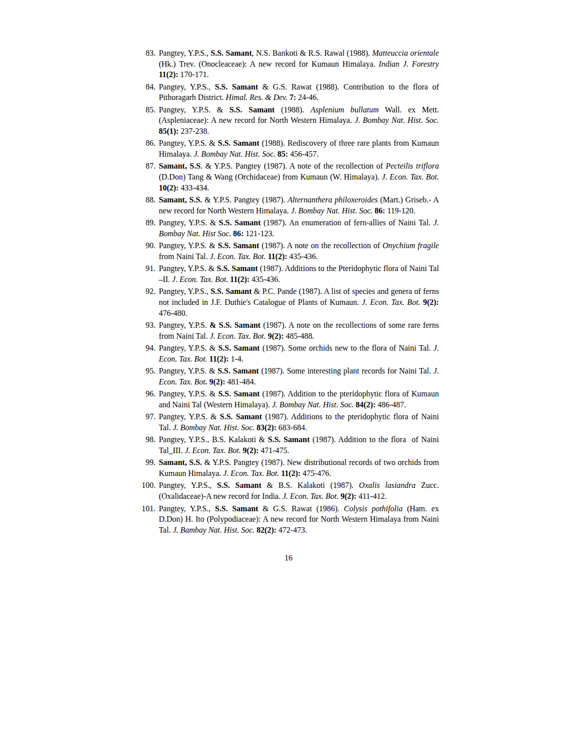Pangtey, Y.P.S., S.S. Samant, N.S. Bankoti & R.S. Rawal (1988). Matteuccia orientale (Hk.) Trev. (Onocleaceae): A new record for Kumaun Himalaya. Indian J. Forestry 11(2): 170-171.
Pangtey, Y.P.S., S.S. Samant & G.S. Rawat (1988). Contribution to the flora of Pithoragarh District. Himal. Res. & Dev. 7: 24-46.
Pangtey, Y.P.S. & S.S. Samant (1988). Asplenium bullatum Wall. ex Mett. (Aspleniaceae): A new record for North Western Himalaya. J. Bombay Nat. Hist. Soc. 85(1): 237-238.
Pangtey, Y.P.S. & S.S. Samant (1988). Rediscovery of three rare plants from Kumaun Himalaya. J. Bombay Nat. Hist. Soc. 85: 456-457.
Samant, S.S. & Y.P.S. Pangtey (1987). A note of the recollection of Pecteilis triflora (D.Don) Tang & Wang (Orchidaceae) from Kumaun (W. Himalaya). J. Econ. Tax. Bot. 10(2): 433-434.
Samant, S.S. & Y.P.S. Pangtey (1987). Alternanthera philoxeroides (Mart.) Griseb.- A new record for North Western Himalaya. J. Bombay Nat. Hist. Soc. 86: 119-120.
Pangtey, Y.P.S. & S.S. Samant (1987). An enumeration of fern-allies of Naini Tal. J. Bombay Nat. Hist Soc. 86: 121-123.
Pangtey, Y.P.S. & S.S. Samant (1987). A note on the recollection of Onychium fragile from Naini Tal. J. Econ. Tax. Bot. 11(2): 435-436.
Pangtey, Y.P.S. & S.S. Samant (1987). Additions to the Pteridophytic flora of Naini Tal –II. J. Econ. Tax. Bot. 11(2): 435-436.
Pangtey, Y.P.S., S.S. Samant & P.C. Pande (1987). A list of species and genera of ferns not included in J.F. Duthie's Catalogue of Plants of Kumaun. J. Econ. Tax. Bot. 9(2): 476-480.
Pangtey, Y.P.S. & S.S. Samant (1987). A note on the recollections of some rare ferns from Naini Tal. J. Econ. Tax. Bot. 9(2): 485-488.
Pangtey, Y.P.S. & S.S. Samant (1987). Some orchids new to the flora of Naini Tal. J. Econ. Tax. Bot. 11(2): 1-4.
Pangtey, Y.P.S. & S.S. Samant (1987). Some interesting plant records for Naini Tal. J. Econ. Tax. Bot. 9(2): 481-484.
Pangtey, Y.P.S. & S.S. Samant (1987). Addition to the pteridophytic flora of Kumaun and Naini Tal (Western Himalaya). J. Bombay Nat. Hist. Soc. 84(2): 486-487.
Pangtey, Y.P.S. & S.S. Samant (1987). Additions to the pteridophytic flora of Naini Tal. J. Bombay Nat. Hist. Soc. 83(2): 683-684.
Pangtey, Y.P.S., B.S. Kalakoti & S.S. Samant (1987). Addition to the flora of Naini Tal_III. J. Econ. Tax. Bot. 9(2): 471-475.
Samant, S.S. & Y.P.S. Pangtey (1987). New distributional records of two orchids from Kumaun Himalaya. J. Econ. Tax. Bot. 11(2): 475-476.
Pangtey, Y.P.S., S.S. Samant & B.S. Kalakoti (1987). Oxalis lasiandra Zucc. (Oxalidaceae)-A new record for India. J. Econ. Tax. Bot. 9(2): 411-412.
Pangtey, Y.P.S., S.S. Samant & G.S. Rawat (1986). Colysis pothifolia (Ham. ex D.Don) H. Ito (Polypodiaceae): A new record for North Western Himalaya from Naini Tal. J. Bambay Nat. Hist. Soc. 82(2): 472-473.
16